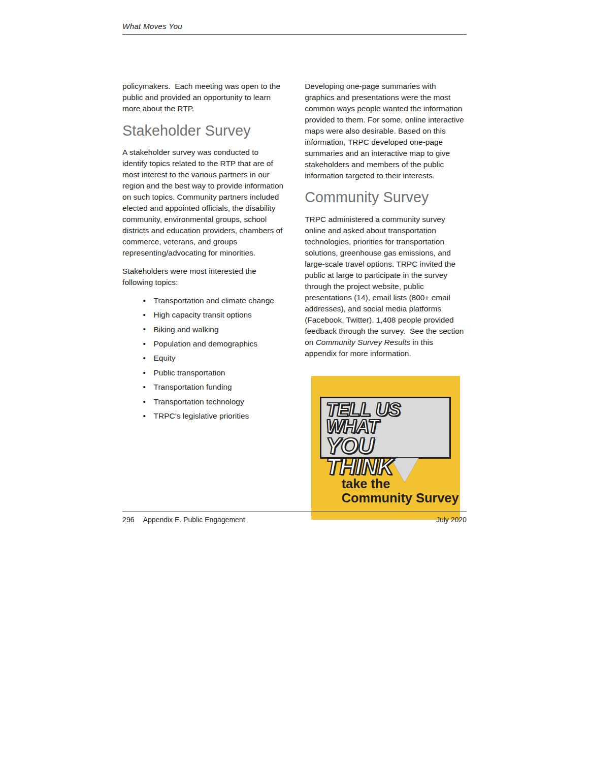What Moves You
policymakers. Each meeting was open to the public and provided an opportunity to learn more about the RTP.
Stakeholder Survey
A stakeholder survey was conducted to identify topics related to the RTP that are of most interest to the various partners in our region and the best way to provide information on such topics. Community partners included elected and appointed officials, the disability community, environmental groups, school districts and education providers, chambers of commerce, veterans, and groups representing/advocating for minorities.
Stakeholders were most interested the following topics:
Transportation and climate change
High capacity transit options
Biking and walking
Population and demographics
Equity
Public transportation
Transportation funding
Transportation technology
TRPC’s legislative priorities
Developing one-page summaries with graphics and presentations were the most common ways people wanted the information provided to them. For some, online interactive maps were also desirable. Based on this information, TRPC developed one-page summaries and an interactive map to give stakeholders and members of the public information targeted to their interests.
Community Survey
TRPC administered a community survey online and asked about transportation technologies, priorities for transportation solutions, greenhouse gas emissions, and large-scale travel options. TRPC invited the public at large to participate in the survey through the project website, public presentations (14), email lists (800+ email addresses), and social media platforms (Facebook, Twitter). 1,408 people provided feedback through the survey. See the section on Community Survey Results in this appendix for more information.
Tell us what You think
take the Community Survey
296 Appendix E. Public Engagement
July 2020